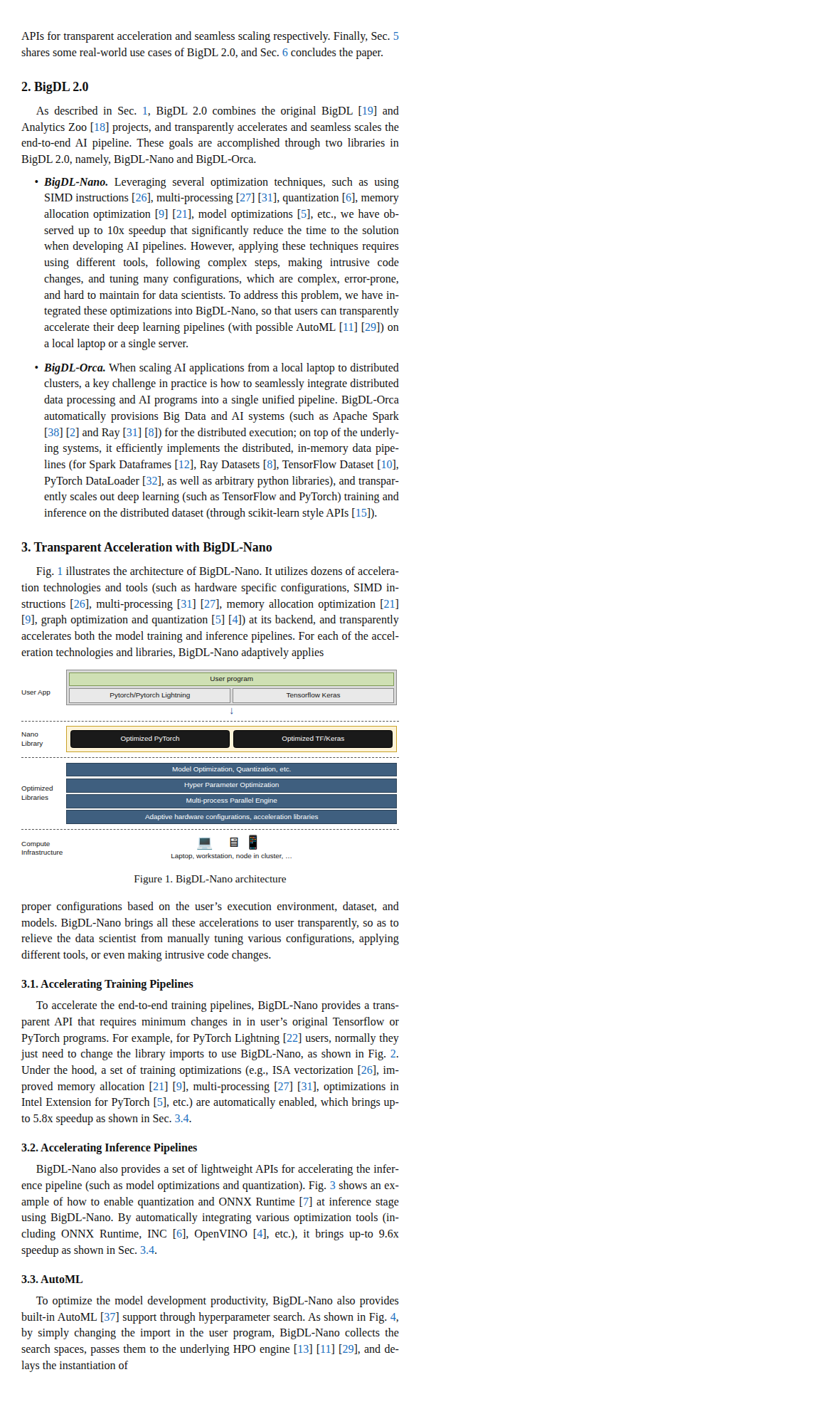APIs for transparent acceleration and seamless scaling respectively. Finally, Sec. 5 shares some real-world use cases of BigDL 2.0, and Sec. 6 concludes the paper.
2. BigDL 2.0
As described in Sec. 1, BigDL 2.0 combines the original BigDL [19] and Analytics Zoo [18] projects, and transparently accelerates and seamless scales the end-to-end AI pipeline. These goals are accomplished through two libraries in BigDL 2.0, namely, BigDL-Nano and BigDL-Orca.
BigDL-Nano. Leveraging several optimization techniques, such as using SIMD instructions [26], multi-processing [27] [31], quantization [6], memory allocation optimization [9] [21], model optimizations [5], etc., we have observed up to 10x speedup that significantly reduce the time to the solution when developing AI pipelines. However, applying these techniques requires using different tools, following complex steps, making intrusive code changes, and tuning many configurations, which are complex, error-prone, and hard to maintain for data scientists. To address this problem, we have integrated these optimizations into BigDL-Nano, so that users can transparently accelerate their deep learning pipelines (with possible AutoML [11] [29]) on a local laptop or a single server.
BigDL-Orca. When scaling AI applications from a local laptop to distributed clusters, a key challenge in practice is how to seamlessly integrate distributed data processing and AI programs into a single unified pipeline. BigDL-Orca automatically provisions Big Data and AI systems (such as Apache Spark [38] [2] and Ray [31] [8]) for the distributed execution; on top of the underlying systems, it efficiently implements the distributed, in-memory data pipelines (for Spark Dataframes [12], Ray Datasets [8], TensorFlow Dataset [10], PyTorch DataLoader [32], as well as arbitrary python libraries), and transparently scales out deep learning (such as TensorFlow and PyTorch) training and inference on the distributed dataset (through scikit-learn style APIs [15]).
3. Transparent Acceleration with BigDL-Nano
Fig. 1 illustrates the architecture of BigDL-Nano. It utilizes dozens of acceleration technologies and tools (such as hardware specific configurations, SIMD instructions [26], multi-processing [31] [27], memory allocation optimization [21] [9], graph optimization and quantization [5] [4]) at its backend, and transparently accelerates both the model training and inference pipelines. For each of the acceleration technologies and libraries, BigDL-Nano adaptively applies
User App
User program
Pytorch/Pytorch Lightning
Tensorflow Keras
↓
Nano Library
Optimized PyTorch
Optimized TF/Keras
Optimized
Libraries
Model Optimization, Quantization, etc.
Hyper Parameter Optimization
Multi-process Parallel Engine
Adaptive hardware configurations, acceleration libraries
Compute
Infrastructure
💻 🖥📱
Laptop, workstation, node in cluster, …
Figure 1. BigDL-Nano architecture
proper configurations based on the user’s execution environment, dataset, and models. BigDL-Nano brings all these accelerations to user transparently, so as to relieve the data scientist from manually tuning various configurations, applying different tools, or even making intrusive code changes.
3.1. Accelerating Training Pipelines
To accelerate the end-to-end training pipelines, BigDL-Nano provides a transparent API that requires minimum changes in in user’s original Tensorflow or PyTorch programs. For example, for PyTorch Lightning [22] users, normally they just need to change the library imports to use BigDL-Nano, as shown in Fig. 2. Under the hood, a set of training optimizations (e.g., ISA vectorization [26], improved memory allocation [21] [9], multi-processing [27] [31], optimizations in Intel Extension for PyTorch [5], etc.) are automatically enabled, which brings up-to 5.8x speedup as shown in Sec. 3.4.
3.2. Accelerating Inference Pipelines
BigDL-Nano also provides a set of lightweight APIs for accelerating the inference pipeline (such as model optimizations and quantization). Fig. 3 shows an example of how to enable quantization and ONNX Runtime [7] at inference stage using BigDL-Nano. By automatically integrating various optimization tools (including ONNX Runtime, INC [6], OpenVINO [4], etc.), it brings up-to 9.6x speedup as shown in Sec. 3.4.
3.3. AutoML
To optimize the model development productivity, BigDL-Nano also provides built-in AutoML [37] support through hyperparameter search. As shown in Fig. 4, by simply changing the import in the user program, BigDL-Nano collects the search spaces, passes them to the underlying HPO engine [13] [11] [29], and delays the instantiation of